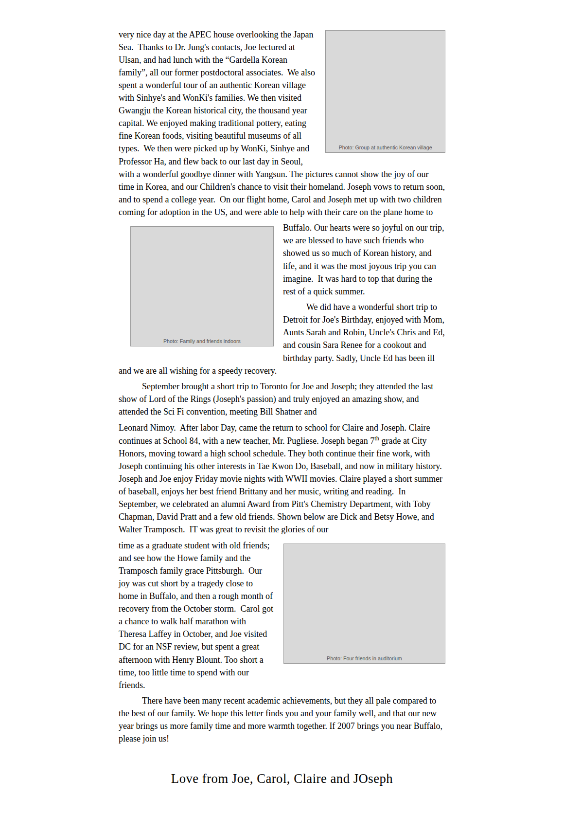Photo: Group at authentic Korean village
very nice day at the APEC house overlooking the Japan Sea. Thanks to Dr. Jung's contacts, Joe lectured at Ulsan, and had lunch with the “Gardella Korean family”, all our former postdoctoral associates. We also spent a wonderful tour of an authentic Korean village with Sinhye's and WonKi's families. We then visited Gwangju the Korean historical city, the thousand year capital. We enjoyed making traditional pottery, eating fine Korean foods, visiting beautiful museums of all types. We then were picked up by WonKi, Sinhye and Professor Ha, and flew back to our last day in Seoul, with a wonderful goodbye dinner with Yangsun. The pictures cannot show the joy of our time in Korea, and our Children's chance to visit their homeland. Joseph vows to return soon, and to spend a college year. On our flight home, Carol and Joseph met up with two children coming for adoption in the US, and were able to help with their care on the plane home to
Photo: Family and friends indoors
Buffalo. Our hearts were so joyful on our trip, we are blessed to have such friends who showed us so much of Korean history, and life, and it was the most joyous trip you can imagine. It was hard to top that during the rest of a quick summer.
We did have a wonderful short trip to Detroit for Joe's Birthday, enjoyed with Mom, Aunts Sarah and Robin, Uncle's Chris and Ed, and cousin Sara Renee for a cookout and birthday party. Sadly, Uncle Ed has been ill and we are all wishing for a speedy recovery.
September brought a short trip to Toronto for Joe and Joseph; they attended the last show of Lord of the Rings (Joseph's passion) and truly enjoyed an amazing show, and attended the Sci Fi convention, meeting Bill Shatner and
Leonard Nimoy. After labor Day, came the return to school for Claire and Joseph. Claire continues at School 84, with a new teacher, Mr. Pugliese. Joseph began 7th grade at City Honors, moving toward a high school schedule. They both continue their fine work, with Joseph continuing his other interests in Tae Kwon Do, Baseball, and now in military history. Joseph and Joe enjoy Friday movie nights with WWII movies. Claire played a short summer of baseball, enjoys her best friend Brittany and her music, writing and reading. In September, we celebrated an alumni Award from Pitt's Chemistry Department, with Toby Chapman, David Pratt and a few old friends. Shown below are Dick and Betsy Howe, and Walter Tramposch. IT was great to revisit the glories of our
Photo: Four friends in auditorium
time as a graduate student with old friends; and see how the Howe family and the Tramposch family grace Pittsburgh. Our joy was cut short by a tragedy close to home in Buffalo, and then a rough month of recovery from the October storm. Carol got a chance to walk half marathon with Theresa Laffey in October, and Joe visited DC for an NSF review, but spent a great afternoon with Henry Blount. Too short a time, too little time to spend with our friends.
There have been many recent academic achievements, but they all pale compared to the best of our family. We hope this letter finds you and your family well, and that our new year brings us more family time and more warmth together. If 2007 brings you near Buffalo, please join us!
Love from Joe, Carol, Claire and JOseph